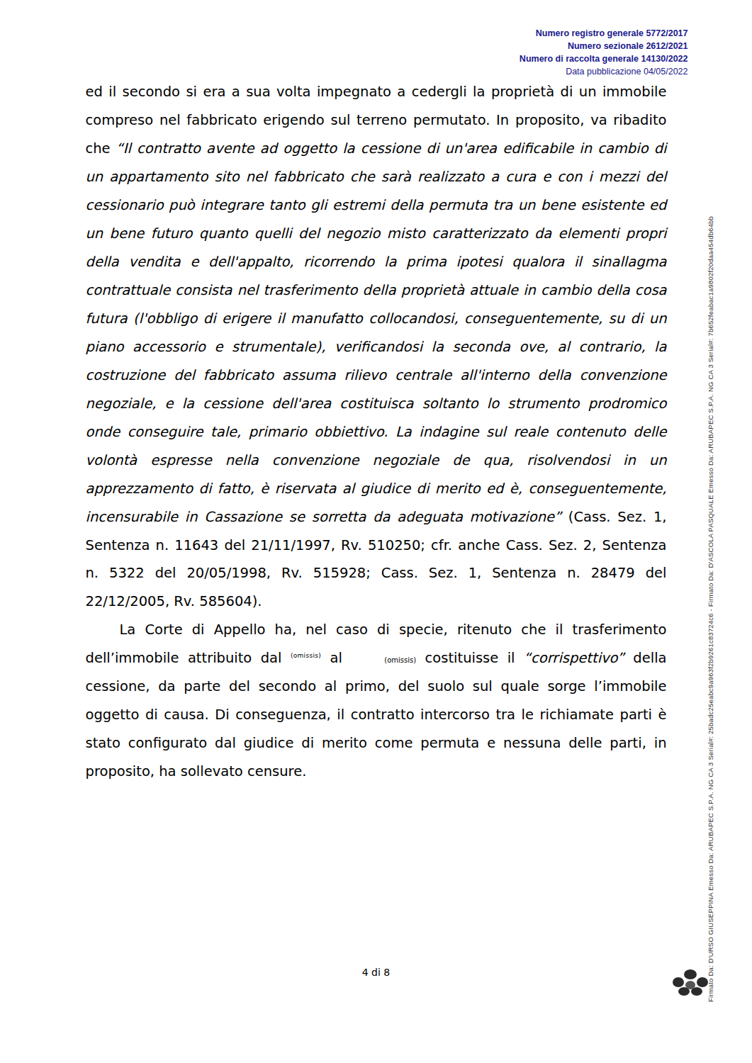Numero registro generale 5772/2017
Numero sezionale 2612/2021
Numero di raccolta generale 14130/2022
Data pubblicazione 04/05/2022
Firmato Da: D'URSO GIUSEPPINA Emesso Da: ARUBAPEC S.P.A. NG CA 3 Serial#: 25badc25eabc9a963f2b9261c83724c6 - Firmato Da: D'ASCOLA PASQUALE Emesso Da: ARUBAPEC S.P.A. NG CA 3 Serial#: 7b652feabac1a9802f20daa454db64bb
ed il secondo si era a sua volta impegnato a cedergli la proprietà di un immobile compreso nel fabbricato erigendo sul terreno permutato. In proposito, va ribadito che “Il contratto avente ad oggetto la cessione di un'area edificabile in cambio di un appartamento sito nel fabbricato che sarà realizzato a cura e con i mezzi del cessionario può integrare tanto gli estremi della permuta tra un bene esistente ed un bene futuro quanto quelli del negozio misto caratterizzato da elementi propri della vendita e dell'appalto, ricorrendo la prima ipotesi qualora il sinallagma contrattuale consista nel trasferimento della proprietà attuale in cambio della cosa futura (l'obbligo di erigere il manufatto collocandosi, conseguentemente, su di un piano accessorio e strumentale), verificandosi la seconda ove, al contrario, la costruzione del fabbricato assuma rilievo centrale all'interno della convenzione negoziale, e la cessione dell'area costituisca soltanto lo strumento prodromico onde conseguire tale, primario obbiettivo. La indagine sul reale contenuto delle volontà espresse nella convenzione negoziale de qua, risolvendosi in un apprezzamento di fatto, è riservata al giudice di merito ed è, conseguentemente, incensurabile in Cassazione se sorretta da adeguata motivazione” (Cass. Sez. 1, Sentenza n. 11643 del 21/11/1997, Rv. 510250; cfr. anche Cass. Sez. 2, Sentenza n. 5322 del 20/05/1998, Rv. 515928; Cass. Sez. 1, Sentenza n. 28479 del 22/12/2005, Rv. 585604).
La Corte di Appello ha, nel caso di specie, ritenuto che il trasferimento dell’immobile attribuito dal (omissis) al (omissis) costituisse il “corrispettivo” della cessione, da parte del secondo al primo, del suolo sul quale sorge l’immobile oggetto di causa. Di conseguenza, il contratto intercorso tra le richiamate parti è stato configurato dal giudice di merito come permuta e nessuna delle parti, in proposito, ha sollevato censure.
4 di 8